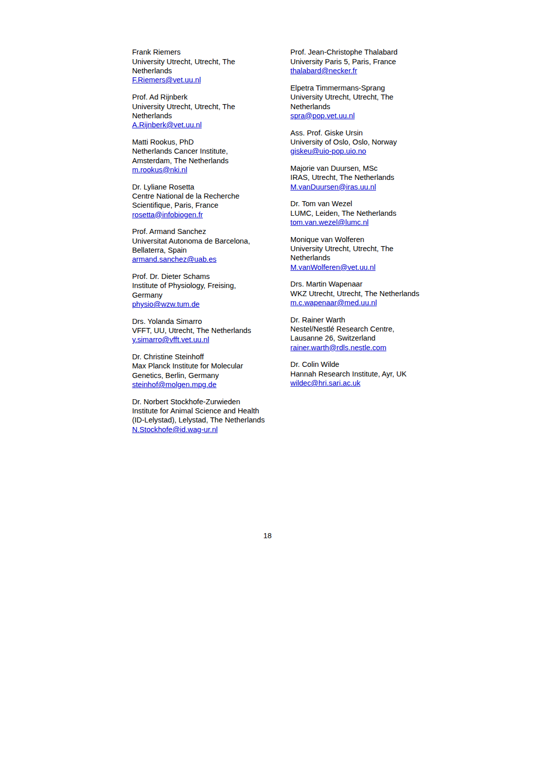Frank Riemers
University Utrecht, Utrecht, The Netherlands
F.Riemers@vet.uu.nl
Prof. Ad Rijnberk
University Utrecht, Utrecht, The Netherlands
A.Rijnberk@vet.uu.nl
Matti Rookus, PhD
Netherlands Cancer Institute, Amsterdam, The Netherlands
m.rookus@nki.nl
Dr. Lyliane Rosetta
Centre National de la Recherche Scientifique, Paris, France
rosetta@infobiogen.fr
Prof. Armand Sanchez
Universitat Autonoma de Barcelona, Bellaterra, Spain
armand.sanchez@uab.es
Prof. Dr. Dieter Schams
Institute of Physiology, Freising, Germany
physio@wzw.tum.de
Drs. Yolanda Simarro
VFFT, UU, Utrecht, The Netherlands
y.simarro@vfft.vet.uu.nl
Dr. Christine Steinhoff
Max Planck Institute for Molecular Genetics, Berlin, Germany
steinhof@molgen.mpg.de
Dr. Norbert Stockhofe-Zurwieden
Institute for Animal Science and Health (ID-Lelystad), Lelystad, The Netherlands
N.Stockhofe@id.wag-ur.nl
Prof. Jean-Christophe Thalabard
University Paris 5, Paris, France
thalabard@necker.fr
Elpetra Timmermans-Sprang
University Utrecht, Utrecht, The Netherlands
spra@pop.vet.uu.nl
Ass. Prof. Giske Ursin
University of Oslo, Oslo, Norway
giskeu@uio-pop.uio.no
Majorie van Duursen, MSc
IRAS, Utrecht, The Netherlands
M.vanDuursen@iras.uu.nl
Dr. Tom van Wezel
LUMC, Leiden, The Netherlands
tom.van.wezel@lumc.nl
Monique van Wolferen
University Utrecht, Utrecht, The Netherlands
M.vanWolferen@vet.uu.nl
Drs. Martin Wapenaar
WKZ Utrecht, Utrecht, The Netherlands
m.c.wapenaar@med.uu.nl
Dr. Rainer Warth
Nestel/Nestlé Research Centre, Lausanne 26, Switzerland
rainer.warth@rdls.nestle.com
Dr. Colin Wilde
Hannah Research Institute, Ayr, UK
wildec@hri.sari.ac.uk
18